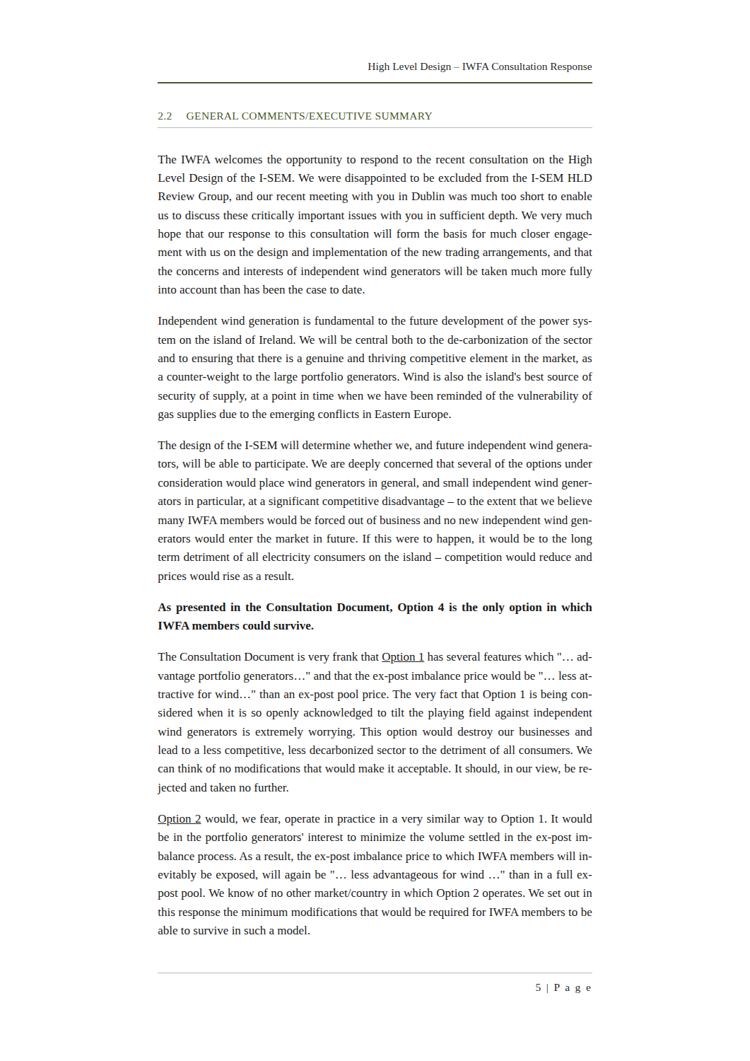High Level Design – IWFA Consultation Response
2.2 GENERAL COMMENTS/EXECUTIVE SUMMARY
The IWFA welcomes the opportunity to respond to the recent consultation on the High Level Design of the I-SEM. We were disappointed to be excluded from the I-SEM HLD Review Group, and our recent meeting with you in Dublin was much too short to enable us to discuss these critically important issues with you in sufficient depth. We very much hope that our response to this consultation will form the basis for much closer engagement with us on the design and implementation of the new trading arrangements, and that the concerns and interests of independent wind generators will be taken much more fully into account than has been the case to date.
Independent wind generation is fundamental to the future development of the power system on the island of Ireland. We will be central both to the de-carbonization of the sector and to ensuring that there is a genuine and thriving competitive element in the market, as a counter-weight to the large portfolio generators. Wind is also the island's best source of security of supply, at a point in time when we have been reminded of the vulnerability of gas supplies due to the emerging conflicts in Eastern Europe.
The design of the I-SEM will determine whether we, and future independent wind generators, will be able to participate. We are deeply concerned that several of the options under consideration would place wind generators in general, and small independent wind generators in particular, at a significant competitive disadvantage – to the extent that we believe many IWFA members would be forced out of business and no new independent wind generators would enter the market in future. If this were to happen, it would be to the long term detriment of all electricity consumers on the island – competition would reduce and prices would rise as a result.
As presented in the Consultation Document, Option 4 is the only option in which IWFA members could survive.
The Consultation Document is very frank that Option 1 has several features which "… advantage portfolio generators…" and that the ex-post imbalance price would be "… less attractive for wind…" than an ex-post pool price. The very fact that Option 1 is being considered when it is so openly acknowledged to tilt the playing field against independent wind generators is extremely worrying. This option would destroy our businesses and lead to a less competitive, less decarbonized sector to the detriment of all consumers. We can think of no modifications that would make it acceptable. It should, in our view, be rejected and taken no further.
Option 2 would, we fear, operate in practice in a very similar way to Option 1. It would be in the portfolio generators' interest to minimize the volume settled in the ex-post imbalance process. As a result, the ex-post imbalance price to which IWFA members will inevitably be exposed, will again be "… less advantageous for wind …" than in a full ex-post pool. We know of no other market/country in which Option 2 operates. We set out in this response the minimum modifications that would be required for IWFA members to be able to survive in such a model.
5 | P a g e